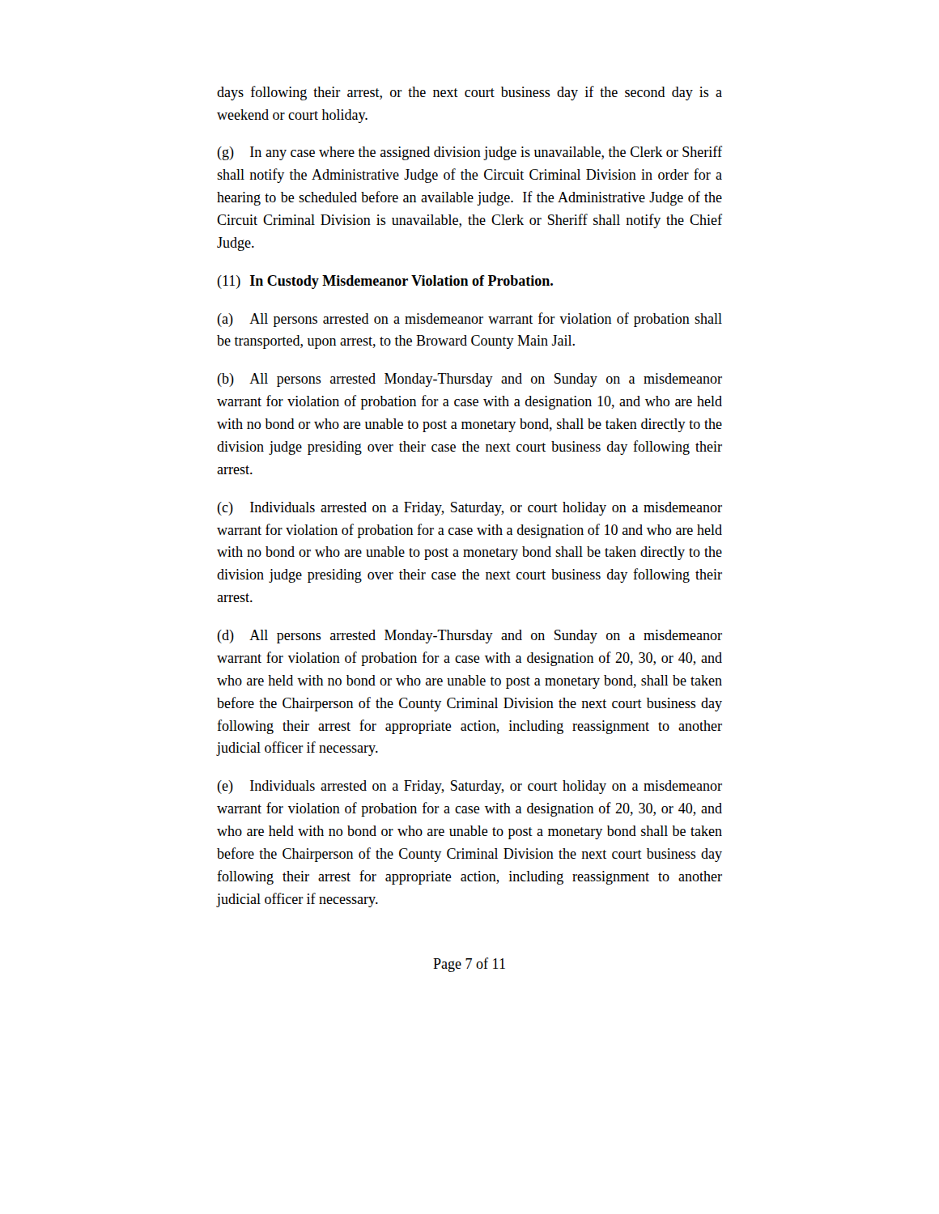days following their arrest, or the next court business day if the second day is a weekend or court holiday.
(g) In any case where the assigned division judge is unavailable, the Clerk or Sheriff shall notify the Administrative Judge of the Circuit Criminal Division in order for a hearing to be scheduled before an available judge. If the Administrative Judge of the Circuit Criminal Division is unavailable, the Clerk or Sheriff shall notify the Chief Judge.
(11) In Custody Misdemeanor Violation of Probation.
(a) All persons arrested on a misdemeanor warrant for violation of probation shall be transported, upon arrest, to the Broward County Main Jail.
(b) All persons arrested Monday-Thursday and on Sunday on a misdemeanor warrant for violation of probation for a case with a designation 10, and who are held with no bond or who are unable to post a monetary bond, shall be taken directly to the division judge presiding over their case the next court business day following their arrest.
(c) Individuals arrested on a Friday, Saturday, or court holiday on a misdemeanor warrant for violation of probation for a case with a designation of 10 and who are held with no bond or who are unable to post a monetary bond shall be taken directly to the division judge presiding over their case the next court business day following their arrest.
(d) All persons arrested Monday-Thursday and on Sunday on a misdemeanor warrant for violation of probation for a case with a designation of 20, 30, or 40, and who are held with no bond or who are unable to post a monetary bond, shall be taken before the Chairperson of the County Criminal Division the next court business day following their arrest for appropriate action, including reassignment to another judicial officer if necessary.
(e) Individuals arrested on a Friday, Saturday, or court holiday on a misdemeanor warrant for violation of probation for a case with a designation of 20, 30, or 40, and who are held with no bond or who are unable to post a monetary bond shall be taken before the Chairperson of the County Criminal Division the next court business day following their arrest for appropriate action, including reassignment to another judicial officer if necessary.
Page 7 of 11